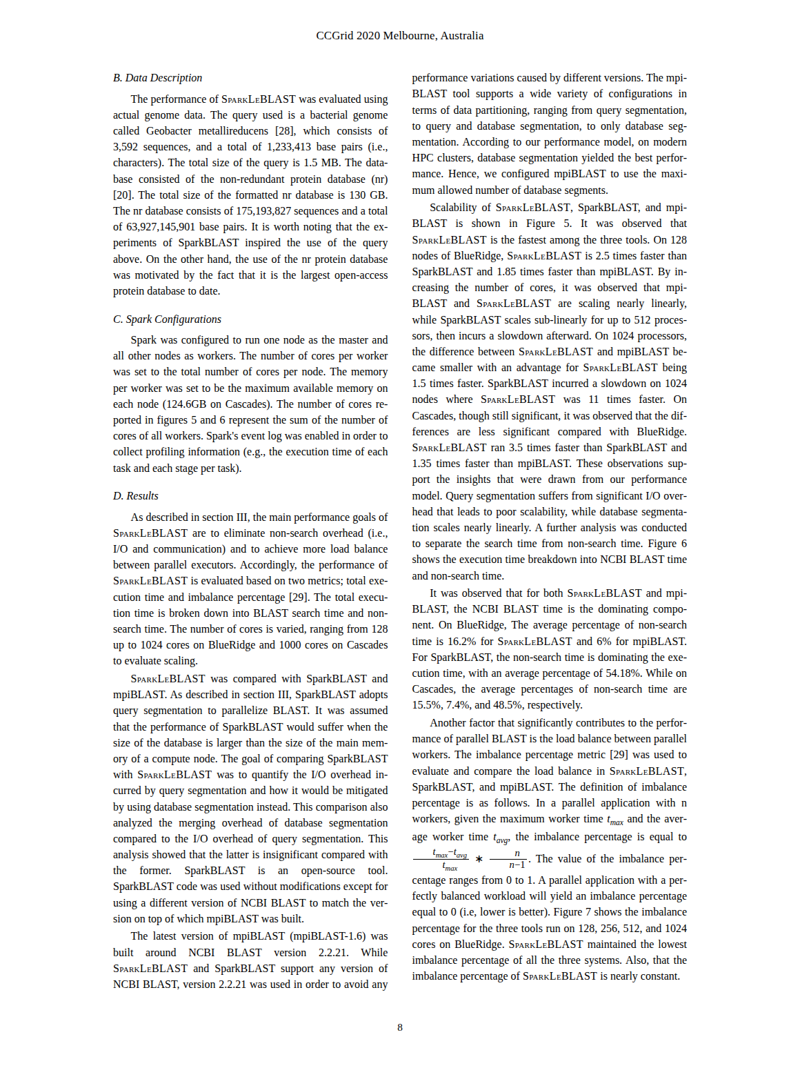CCGrid 2020 Melbourne, Australia
B. Data Description
The performance of SparkLeBLAST was evaluated using actual genome data. The query used is a bacterial genome called Geobacter metallireducens [28], which consists of 3,592 sequences, and a total of 1,233,413 base pairs (i.e., characters). The total size of the query is 1.5 MB. The database consisted of the non-redundant protein database (nr) [20]. The total size of the formatted nr database is 130 GB. The nr database consists of 175,193,827 sequences and a total of 63,927,145,901 base pairs. It is worth noting that the experiments of SparkBLAST inspired the use of the query above. On the other hand, the use of the nr protein database was motivated by the fact that it is the largest open-access protein database to date.
C. Spark Configurations
Spark was configured to run one node as the master and all other nodes as workers. The number of cores per worker was set to the total number of cores per node. The memory per worker was set to be the maximum available memory on each node (124.6GB on Cascades). The number of cores reported in figures 5 and 6 represent the sum of the number of cores of all workers. Spark's event log was enabled in order to collect profiling information (e.g., the execution time of each task and each stage per task).
D. Results
As described in section III, the main performance goals of SparkLeBLAST are to eliminate non-search overhead (i.e., I/O and communication) and to achieve more load balance between parallel executors. Accordingly, the performance of SparkLeBLAST is evaluated based on two metrics; total execution time and imbalance percentage [29]. The total execution time is broken down into BLAST search time and non-search time. The number of cores is varied, ranging from 128 up to 1024 cores on BlueRidge and 1000 cores on Cascades to evaluate scaling.
SparkLeBLAST was compared with SparkBLAST and mpiBLAST. As described in section III, SparkBLAST adopts query segmentation to parallelize BLAST. It was assumed that the performance of SparkBLAST would suffer when the size of the database is larger than the size of the main memory of a compute node. The goal of comparing SparkBLAST with SparkLeBLAST was to quantify the I/O overhead incurred by query segmentation and how it would be mitigated by using database segmentation instead. This comparison also analyzed the merging overhead of database segmentation compared to the I/O overhead of query segmentation. This analysis showed that the latter is insignificant compared with the former. SparkBLAST is an open-source tool. SparkBLAST code was used without modifications except for using a different version of NCBI BLAST to match the version on top of which mpiBLAST was built.
The latest version of mpiBLAST (mpiBLAST-1.6) was built around NCBI BLAST version 2.2.21. While SparkLeBLAST and SparkBLAST support any version of NCBI BLAST, version 2.2.21 was used in order to avoid any performance variations caused by different versions. The mpiBLAST tool supports a wide variety of configurations in terms of data partitioning, ranging from query segmentation, to query and database segmentation, to only database segmentation. According to our performance model, on modern HPC clusters, database segmentation yielded the best performance. Hence, we configured mpiBLAST to use the maximum allowed number of database segments.
Scalability of SparkLeBLAST, SparkBLAST, and mpiBLAST is shown in Figure 5. It was observed that SparkLeBLAST is the fastest among the three tools. On 128 nodes of BlueRidge, SparkLeBLAST is 2.5 times faster than SparkBLAST and 1.85 times faster than mpiBLAST. By increasing the number of cores, it was observed that mpiBLAST and SparkLeBLAST are scaling nearly linearly, while SparkBLAST scales sub-linearly for up to 512 processors, then incurs a slowdown afterward. On 1024 processors, the difference between SparkLeBLAST and mpiBLAST became smaller with an advantage for SparkLeBLAST being 1.5 times faster. SparkBLAST incurred a slowdown on 1024 nodes where SparkLeBLAST was 11 times faster. On Cascades, though still significant, it was observed that the differences are less significant compared with BlueRidge. SparkLeBLAST ran 3.5 times faster than SparkBLAST and 1.35 times faster than mpiBLAST. These observations support the insights that were drawn from our performance model. Query segmentation suffers from significant I/O overhead that leads to poor scalability, while database segmentation scales nearly linearly. A further analysis was conducted to separate the search time from non-search time. Figure 6 shows the execution time breakdown into NCBI BLAST time and non-search time.
It was observed that for both SparkLeBLAST and mpiBLAST, the NCBI BLAST time is the dominating component. On BlueRidge, The average percentage of non-search time is 16.2% for SparkLeBLAST and 6% for mpiBLAST. For SparkBLAST, the non-search time is dominating the execution time, with an average percentage of 54.18%. While on Cascades, the average percentages of non-search time are 15.5%, 7.4%, and 48.5%, respectively.
Another factor that significantly contributes to the performance of parallel BLAST is the load balance between parallel workers. The imbalance percentage metric [29] was used to evaluate and compare the load balance in SparkLeBLAST, SparkBLAST, and mpiBLAST. The definition of imbalance percentage is as follows. In a parallel application with n workers, given the maximum worker time tmax and the average worker time tavg, the imbalance percentage is equal to tmax−tavg tmax ∗ nn−1. The value of the imbalance percentage ranges from 0 to 1. A parallel application with a perfectly balanced workload will yield an imbalance percentage equal to 0 (i.e, lower is better). Figure 7 shows the imbalance percentage for the three tools run on 128, 256, 512, and 1024 cores on BlueRidge. SparkLeBLAST maintained the lowest imbalance percentage of all the three systems. Also, that the imbalance percentage of SparkLeBLAST is nearly constant.
8